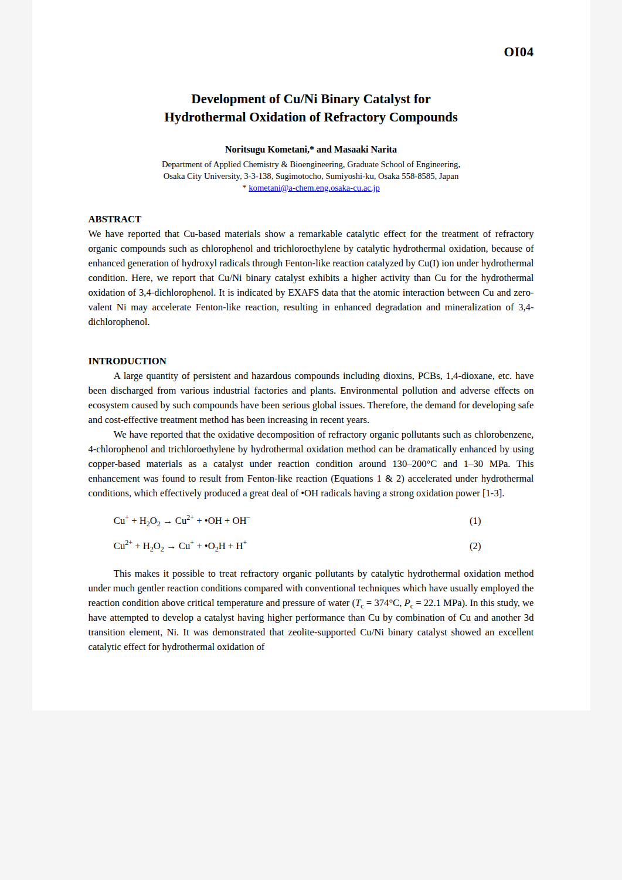OI04
Development of Cu/Ni Binary Catalyst for
Hydrothermal Oxidation of Refractory Compounds
Noritsugu Kometani,* and Masaaki Narita
Department of Applied Chemistry & Bioengineering, Graduate School of Engineering,
Osaka City University, 3-3-138, Sugimotocho, Sumiyoshi-ku, Osaka 558-8585, Japan
* kometani@a-chem.eng.osaka-cu.ac.jp
Abstract
We have reported that Cu-based materials show a remarkable catalytic effect for the treatment of refractory organic compounds such as chlorophenol and trichloroethylene by catalytic hydrothermal oxidation, because of enhanced generation of hydroxyl radicals through Fenton-like reaction catalyzed by Cu(I) ion under hydrothermal condition. Here, we report that Cu/Ni binary catalyst exhibits a higher activity than Cu for the hydrothermal oxidation of 3,4-dichlorophenol. It is indicated by EXAFS data that the atomic interaction between Cu and zero-valent Ni may accelerate Fenton-like reaction, resulting in enhanced degradation and mineralization of 3,4-dichlorophenol.
Introduction
A large quantity of persistent and hazardous compounds including dioxins, PCBs, 1,4-dioxane, etc. have been discharged from various industrial factories and plants. Environmental pollution and adverse effects on ecosystem caused by such compounds have been serious global issues. Therefore, the demand for developing safe and cost-effective treatment method has been increasing in recent years.
We have reported that the oxidative decomposition of refractory organic pollutants such as chlorobenzene, 4-chlorophenol and trichloroethylene by hydrothermal oxidation method can be dramatically enhanced by using copper-based materials as a catalyst under reaction condition around 130–200°C and 1–30 MPa. This enhancement was found to result from Fenton-like reaction (Equations 1 & 2) accelerated under hydrothermal conditions, which effectively produced a great deal of •OH radicals having a strong oxidation power [1-3].
Cu+ + H2O2 → Cu2+ + •OH + OH− (1)
Cu2+ + H2O2 → Cu+ + •O2H + H+ (2)
This makes it possible to treat refractory organic pollutants by catalytic hydrothermal oxidation method under much gentler reaction conditions compared with conventional techniques which have usually employed the reaction condition above critical temperature and pressure of water (Tc = 374°C, Pc = 22.1 MPa). In this study, we have attempted to develop a catalyst having higher performance than Cu by combination of Cu and another 3d transition element, Ni. It was demonstrated that zeolite-supported Cu/Ni binary catalyst showed an excellent catalytic effect for hydrothermal oxidation of